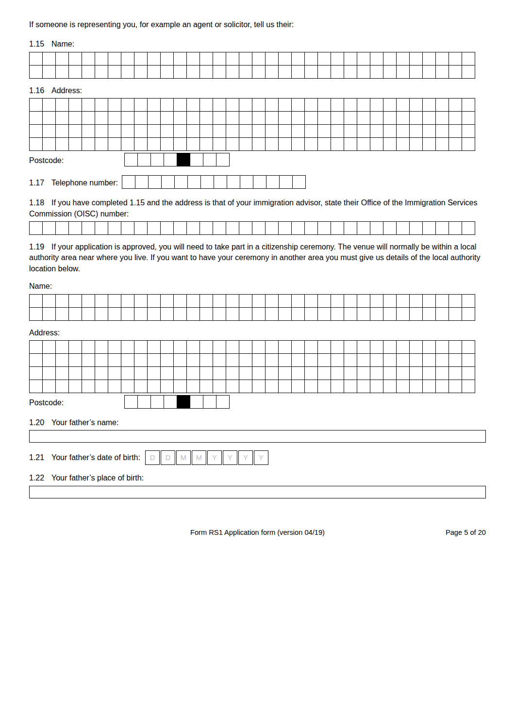If someone is representing you, for example an agent or solicitor, tell us their:
1.15 Name:
1.16 Address:
Postcode:
1.17 Telephone number:
1.18 If you have completed 1.15 and the address is that of your immigration advisor, state their Office of the Immigration Services Commission (OISC) number:
1.19 If your application is approved, you will need to take part in a citizenship ceremony. The venue will normally be within a local authority area near where you live. If you want to have your ceremony in another area you must give us details of the local authority location below.
Name:
Address:
Postcode:
1.20 Your father’s name:
1.21 Your father’s date of birth:
| D | D | M | M | Y | Y | Y | Y |
1.22 Your father’s place of birth:
Form RS1 Application form (version 04/19) Page 5 of 20